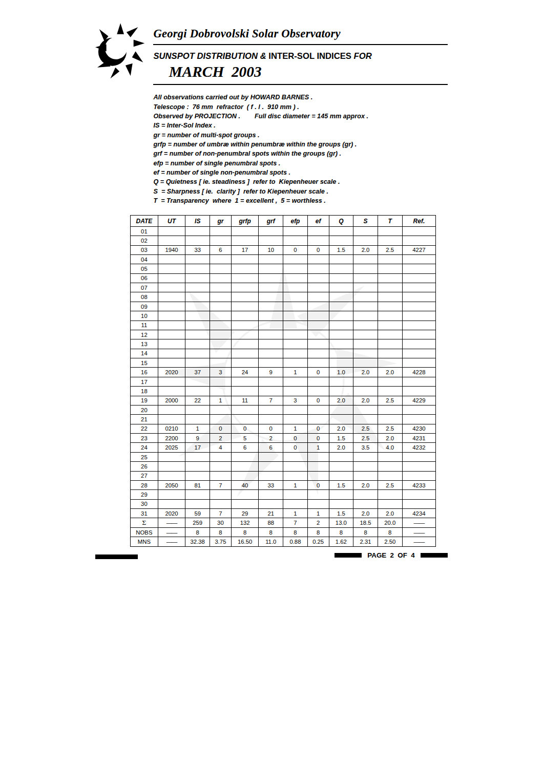Georgi Dobrovolski Solar Observatory
SUNSPOT DISTRIBUTION & INTER-SOL INDICES FOR
MARCH 2003
All observations carried out by HOWARD BARNES .
Telescope : 76 mm refractor ( f . l . 910 mm ) .
Observed by PROJECTION . Full disc diameter = 145 mm approx .
IS = Inter-Sol Index .
gr = number of multi-spot groups .
grfp = number of umbræ within penumbræ within the groups (gr) .
grf = number of non-penumbral spots within the groups (gr) .
efp = number of single penumbral spots .
ef = number of single non-penumbral spots .
Q = Quietness [ ie. steadiness ] refer to Kiepenheuer scale .
S = Sharpness [ ie. clarity ] refer to Kiepenheuer scale .
T = Transparency where 1 = excellent , 5 = worthless .
| DATE | UT | IS | gr | grfp | grf | efp | ef | Q | S | T | Ref. |
| --- | --- | --- | --- | --- | --- | --- | --- | --- | --- | --- | --- |
| 01 | | | | | | | | | | | |
| 02 | | | | | | | | | | | |
| 03 | 1940 | 33 | 6 | 17 | 10 | 0 | 0 | 1.5 | 2.0 | 2.5 | 4227 |
| 04 | | | | | | | | | | | |
| 05 | | | | | | | | | | | |
| 06 | | | | | | | | | | | |
| 07 | | | | | | | | | | | |
| 08 | | | | | | | | | | | |
| 09 | | | | | | | | | | | |
| 10 | | | | | | | | | | | |
| 11 | | | | | | | | | | | |
| 12 | | | | | | | | | | | |
| 13 | | | | | | | | | | | |
| 14 | | | | | | | | | | | |
| 15 | | | | | | | | | | | |
| 16 | 2020 | 37 | 3 | 24 | 9 | 1 | 0 | 1.0 | 2.0 | 2.0 | 4228 |
| 17 | | | | | | | | | | | |
| 18 | | | | | | | | | | | |
| 19 | 2000 | 22 | 1 | 11 | 7 | 3 | 0 | 2.0 | 2.0 | 2.5 | 4229 |
| 20 | | | | | | | | | | | |
| 21 | | | | | | | | | | | |
| 22 | 0210 | 1 | 0 | 0 | 0 | 1 | 0 | 2.0 | 2.5 | 2.5 | 4230 |
| 23 | 2200 | 9 | 2 | 5 | 2 | 0 | 0 | 1.5 | 2.5 | 2.0 | 4231 |
| 24 | 2025 | 17 | 4 | 6 | 6 | 0 | 1 | 2.0 | 3.5 | 4.0 | 4232 |
| 25 | | | | | | | | | | | |
| 26 | | | | | | | | | | | |
| 27 | | | | | | | | | | | |
| 28 | 2050 | 81 | 7 | 40 | 33 | 1 | 0 | 1.5 | 2.0 | 2.5 | 4233 |
| 29 | | | | | | | | | | | |
| 30 | | | | | | | | | | | |
| 31 | 2020 | 59 | 7 | 29 | 21 | 1 | 1 | 1.5 | 2.0 | 2.0 | 4234 |
| Σ | —— | 259 | 30 | 132 | 88 | 7 | 2 | 13.0 | 18.5 | 20.0 | —— |
| NOBS | —— | 8 | 8 | 8 | 8 | 8 | 8 | 8 | 8 | 8 | —— |
| MNS | —— | 32.38 | 3.75 | 16.50 | 11.0 | 0.88 | 0.25 | 1.62 | 2.31 | 2.50 | —— |
PAGE 2 OF 4